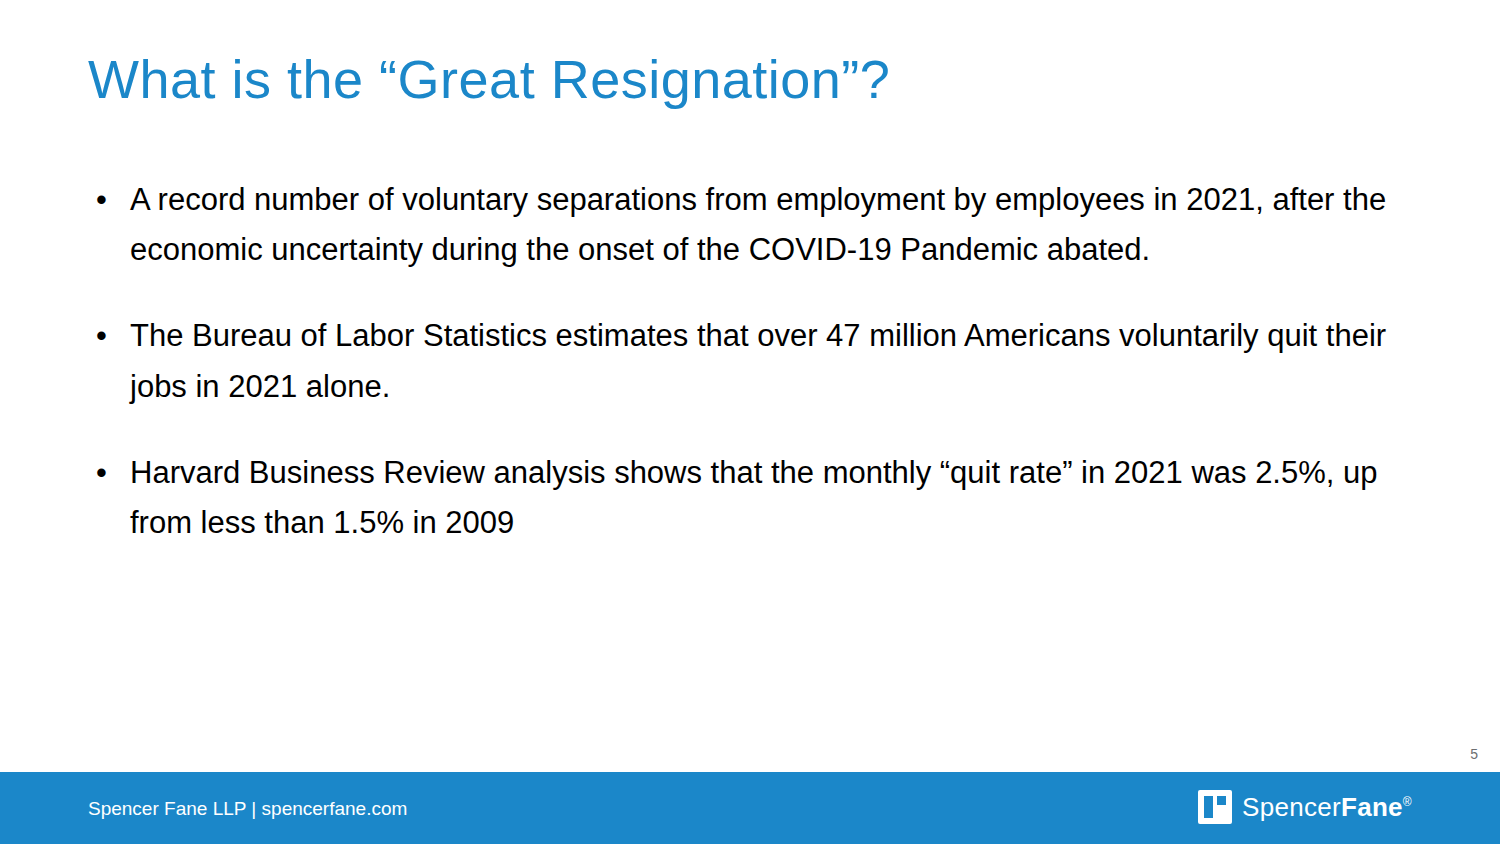What is the “Great Resignation”?
A record number of voluntary separations from employment by employees in 2021, after the economic uncertainty during the onset of the COVID-19 Pandemic abated.
The Bureau of Labor Statistics estimates that over 47 million Americans voluntarily quit their jobs in 2021 alone.
Harvard Business Review analysis shows that the monthly “quit rate” in 2021 was 2.5%, up from less than 1.5% in 2009
5
Spencer Fane LLP | spencerfane.com
SpencerFane®